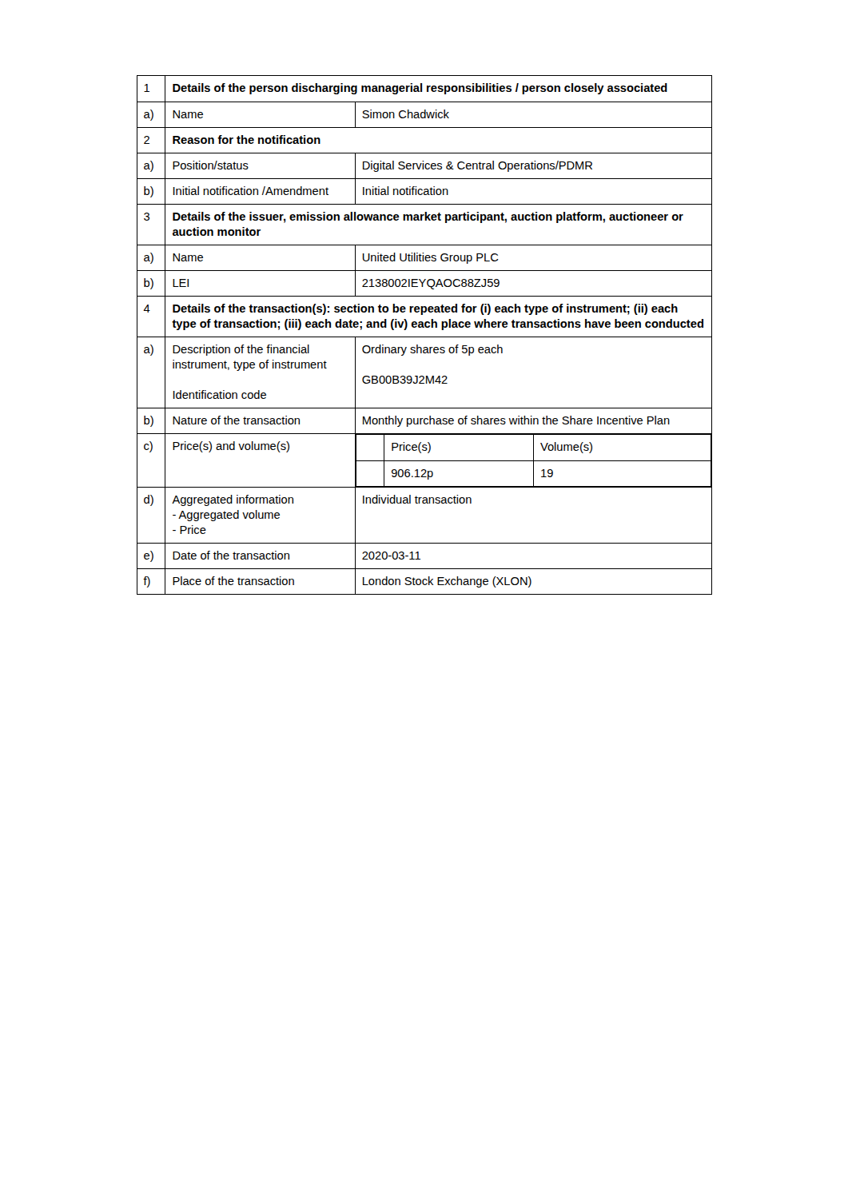| 1 | Details of the person discharging managerial responsibilities / person closely associated |
| a) | Name | Simon Chadwick |
| 2 | Reason for the notification |
| a) | Position/status | Digital Services & Central Operations/PDMR |
| b) | Initial notification /Amendment | Initial notification |
| 3 | Details of the issuer, emission allowance market participant, auction platform, auctioneer or auction monitor |
| a) | Name | United Utilities Group PLC |
| b) | LEI | 2138002IEYQAOC88ZJ59 |
| 4 | Details of the transaction(s): section to be repeated for (i) each type of instrument; (ii) each type of transaction; (iii) each date; and (iv) each place where transactions have been conducted |
| a) | Description of the financial instrument, type of instrument Identification code | Ordinary shares of 5p each GB00B39J2M42 |
| b) | Nature of the transaction | Monthly purchase of shares within the Share Incentive Plan |
| c) | Price(s) and volume(s) | / / Price(s) / Volume(s) / / / 906.12p / 19 / |
| d) | Aggregated information - Aggregated volume - Price | Individual transaction |
| e) | Date of the transaction | 2020-03-11 |
| f) | Place of the transaction | London Stock Exchange (XLON) |